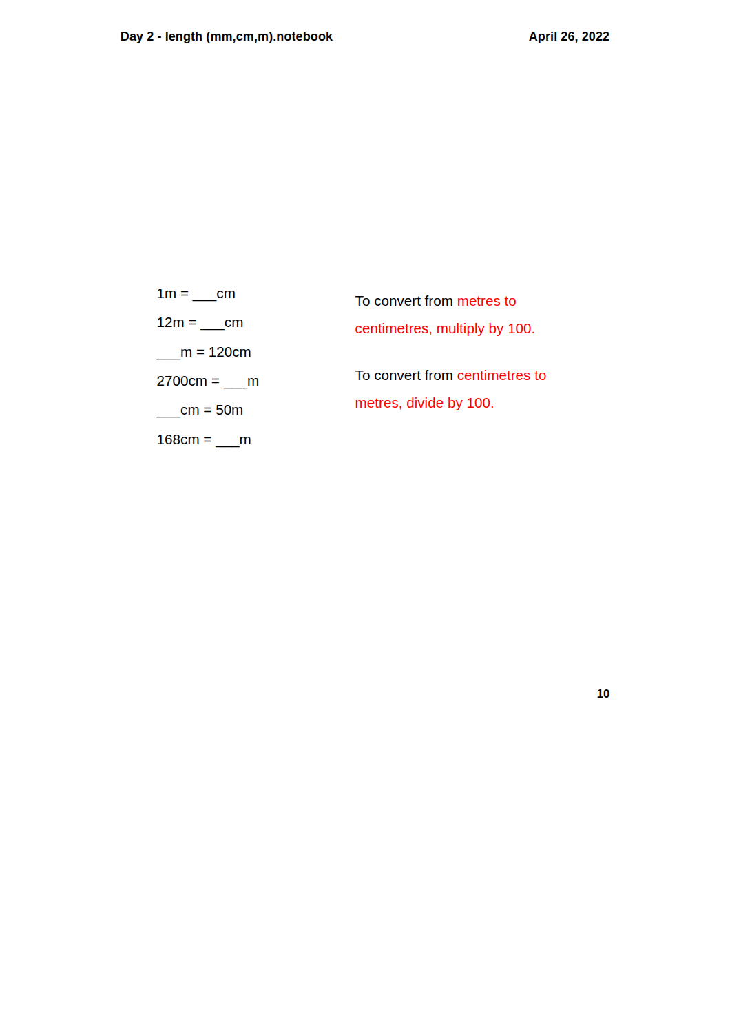Day 2 - length (mm,cm,m).notebook
April 26, 2022
1m = ___cm
12m = ___cm
___m = 120cm
2700cm = ___m
___cm = 50m
168cm = ___m
To convert from metres to centimetres, multiply by 100.
To convert from centimetres to metres, divide by 100.
10